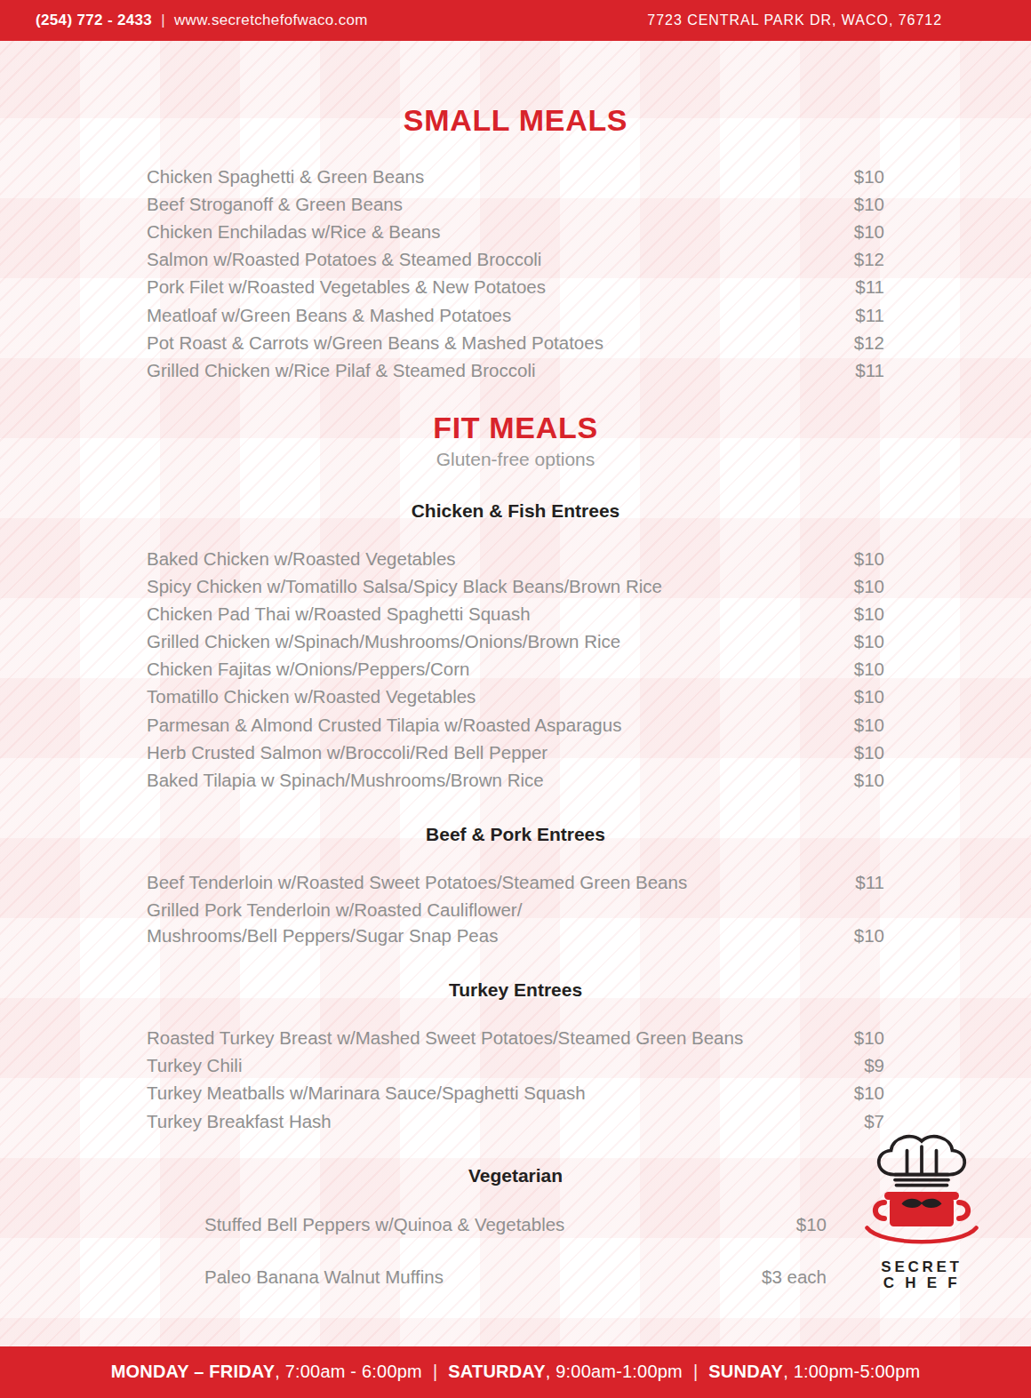(254) 772 - 2433 | www.secretchefofwaco.com 7723 CENTRAL PARK DR, WACO, 76712
SMALL MEALS
Chicken Spaghetti & Green Beans $10
Beef Stroganoff & Green Beans $10
Chicken Enchiladas w/Rice & Beans $10
Salmon w/Roasted Potatoes & Steamed Broccoli $12
Pork Filet w/Roasted Vegetables & New Potatoes $11
Meatloaf w/Green Beans & Mashed Potatoes $11
Pot Roast & Carrots w/Green Beans & Mashed Potatoes $12
Grilled Chicken w/Rice Pilaf & Steamed Broccoli $11
FIT MEALS
Gluten-free options
Chicken & Fish Entrees
Baked Chicken w/Roasted Vegetables $10
Spicy Chicken w/Tomatillo Salsa/Spicy Black Beans/Brown Rice $10
Chicken Pad Thai w/Roasted Spaghetti Squash $10
Grilled Chicken w/Spinach/Mushrooms/Onions/Brown Rice $10
Chicken Fajitas w/Onions/Peppers/Corn $10
Tomatillo Chicken w/Roasted Vegetables $10
Parmesan & Almond Crusted Tilapia w/Roasted Asparagus $10
Herb Crusted Salmon w/Broccoli/Red Bell Pepper $10
Baked Tilapia w Spinach/Mushrooms/Brown Rice $10
Beef & Pork Entrees
Beef Tenderloin w/Roasted Sweet Potatoes/Steamed Green Beans $11
Grilled Pork Tenderloin w/Roasted Cauliflower/ Mushrooms/Bell Peppers/Sugar Snap Peas $10
Turkey Entrees
Roasted Turkey Breast w/Mashed Sweet Potatoes/Steamed Green Beans $10
Turkey Chili $9
Turkey Meatballs w/Marinara Sauce/Spaghetti Squash $10
Turkey Breakfast Hash $7
Vegetarian
Stuffed Bell Peppers w/Quinoa & Vegetables $10
Paleo Banana Walnut Muffins $3 each
SECRET C H E F
MONDAY – FRIDAY, 7:00am - 6:00pm | SATURDAY, 9:00am-1:00pm | SUNDAY, 1:00pm-5:00pm